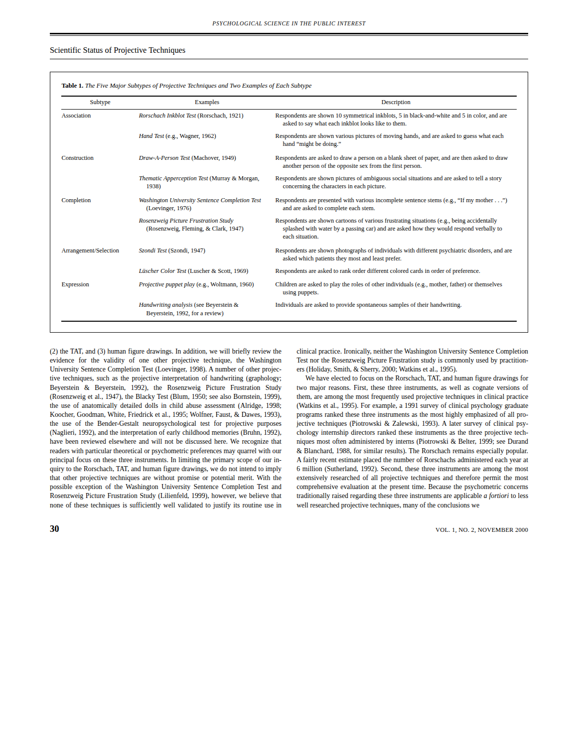PSYCHOLOGICAL SCIENCE IN THE PUBLIC INTEREST
Scientific Status of Projective Techniques
Table 1. The Five Major Subtypes of Projective Techniques and Two Examples of Each Subtype
| Subtype | Examples | Description |
| --- | --- | --- |
| Association | Rorschach Inkblot Test (Rorschach, 1921) | Respondents are shown 10 symmetrical inkblots, 5 in black-and-white and 5 in color, and are asked to say what each inkblot looks like to them. |
| | Hand Test (e.g., Wagner, 1962) | Respondents are shown various pictures of moving hands, and are asked to guess what each hand “might be doing.” |
| Construction | Draw-A-Person Test (Machover, 1949) | Respondents are asked to draw a person on a blank sheet of paper, and are then asked to draw another person of the opposite sex from the first person. |
| | Thematic Apperception Test (Murray & Morgan, 1938) | Respondents are shown pictures of ambiguous social situations and are asked to tell a story concerning the characters in each picture. |
| Completion | Washington University Sentence Completion Test (Loevinger, 1976) | Respondents are presented with various incomplete sentence stems (e.g., “If my mother . . .”) and are asked to complete each stem. |
| | Rosenzweig Picture Frustration Study (Rosenzweig, Fleming, & Clark, 1947) | Respondents are shown cartoons of various frustrating situations (e.g., being accidentally splashed with water by a passing car) and are asked how they would respond verbally to each situation. |
| Arrangement/Selection | Szondi Test (Szondi, 1947) | Respondents are shown photographs of individuals with different psychiatric disorders, and are asked which patients they most and least prefer. |
| | Lüscher Color Test (Luscher & Scott, 1969) | Respondents are asked to rank order different colored cards in order of preference. |
| Expression | Projective puppet play (e.g., Woltmann, 1960) | Children are asked to play the roles of other individuals (e.g., mother, father) or themselves using puppets. |
| | Handwriting analysis (see Beyerstein & Beyerstein, 1992, for a review) | Individuals are asked to provide spontaneous samples of their handwriting. |
(2) the TAT, and (3) human figure drawings. In addition, we will briefly review the evidence for the validity of one other projective technique, the Washington University Sentence Completion Test (Loevinger, 1998). A number of other projective techniques, such as the projective interpretation of handwriting (graphology; Beyerstein & Beyerstein, 1992), the Rosenzweig Picture Frustration Study (Rosenzweig et al., 1947), the Blacky Test (Blum, 1950; see also Bornstein, 1999), the use of anatomically detailed dolls in child abuse assessment (Alridge, 1998; Koocher, Goodman, White, Friedrick et al., 1995; Wolfner, Faust, & Dawes, 1993), the use of the Bender-Gestalt neuropsychological test for projective purposes (Naglieri, 1992), and the interpretation of early childhood memories (Bruhn, 1992), have been reviewed elsewhere and will not be discussed here. We recognize that readers with particular theoretical or psychometric preferences may quarrel with our principal focus on these three instruments. In limiting the primary scope of our inquiry to the Rorschach, TAT, and human figure drawings, we do not intend to imply that other projective techniques are without promise or potential merit. With the possible exception of the Washington University Sentence Completion Test and Rosenzweig Picture Frustration Study (Lilienfeld, 1999), however, we believe that none of these techniques is sufficiently well validated to justify its routine use in clinical practice. Ironically, neither the Washington University Sentence Completion Test nor the Rosenzweig Picture Frustration study is commonly used by practitioners (Holiday, Smith, & Sherry, 2000; Watkins et al., 1995).
We have elected to focus on the Rorschach, TAT, and human figure drawings for two major reasons. First, these three instruments, as well as cognate versions of them, are among the most frequently used projective techniques in clinical practice (Watkins et al., 1995). For example, a 1991 survey of clinical psychology graduate programs ranked these three instruments as the most highly emphasized of all projective techniques (Piotrowski & Zalewski, 1993). A later survey of clinical psychology internship directors ranked these instruments as the three projective techniques most often administered by interns (Piotrowski & Belter, 1999; see Durand & Blanchard, 1988, for similar results). The Rorschach remains especially popular. A fairly recent estimate placed the number of Rorschachs administered each year at 6 million (Sutherland, 1992). Second, these three instruments are among the most extensively researched of all projective techniques and therefore permit the most comprehensive evaluation at the present time. Because the psychometric concerns traditionally raised regarding these three instruments are applicable a fortiori to less well researched projective techniques, many of the conclusions we
30 VOL. 1, NO. 2, NOVEMBER 2000